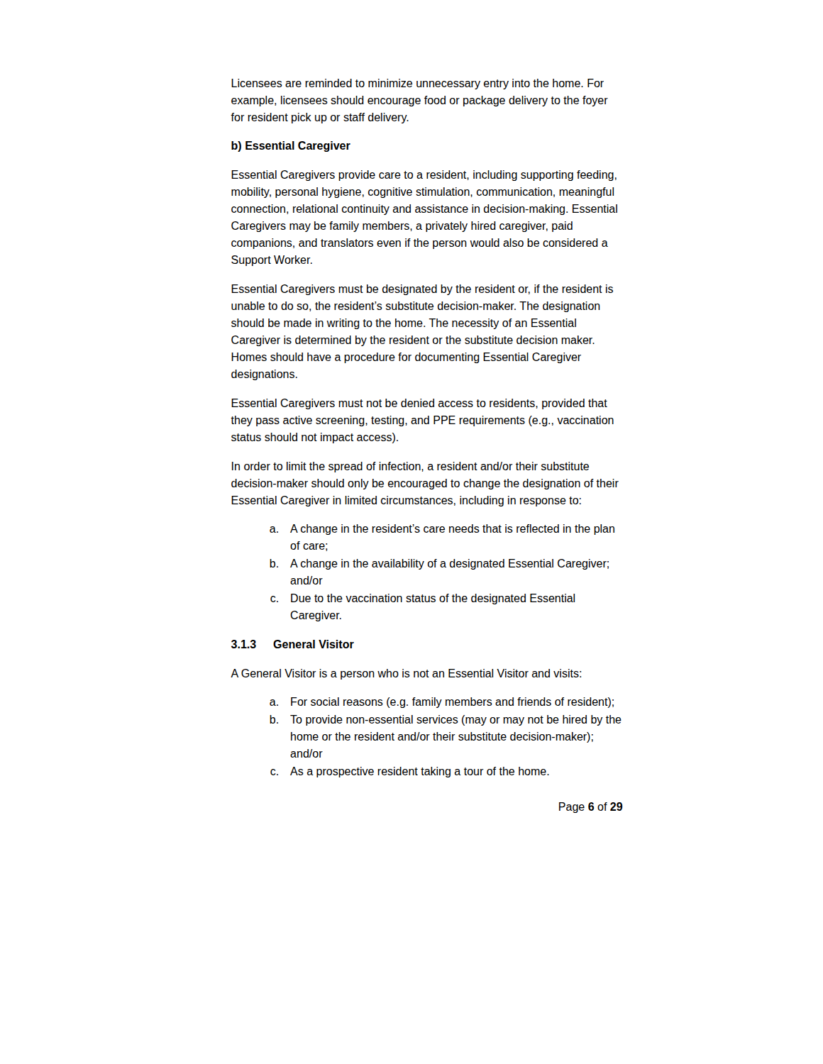Licensees are reminded to minimize unnecessary entry into the home. For example, licensees should encourage food or package delivery to the foyer for resident pick up or staff delivery.
b) Essential Caregiver
Essential Caregivers provide care to a resident, including supporting feeding, mobility, personal hygiene, cognitive stimulation, communication, meaningful connection, relational continuity and assistance in decision-making. Essential Caregivers may be family members, a privately hired caregiver, paid companions, and translators even if the person would also be considered a Support Worker.
Essential Caregivers must be designated by the resident or, if the resident is unable to do so, the resident’s substitute decision-maker. The designation should be made in writing to the home. The necessity of an Essential Caregiver is determined by the resident or the substitute decision maker. Homes should have a procedure for documenting Essential Caregiver designations.
Essential Caregivers must not be denied access to residents, provided that they pass active screening, testing, and PPE requirements (e.g., vaccination status should not impact access).
In order to limit the spread of infection, a resident and/or their substitute decision-maker should only be encouraged to change the designation of their Essential Caregiver in limited circumstances, including in response to:
A change in the resident’s care needs that is reflected in the plan of care;
A change in the availability of a designated Essential Caregiver; and/or
Due to the vaccination status of the designated Essential Caregiver.
3.1.3 General Visitor
A General Visitor is a person who is not an Essential Visitor and visits:
For social reasons (e.g. family members and friends of resident);
To provide non-essential services (may or may not be hired by the home or the resident and/or their substitute decision-maker); and/or
As a prospective resident taking a tour of the home.
Page 6 of 29